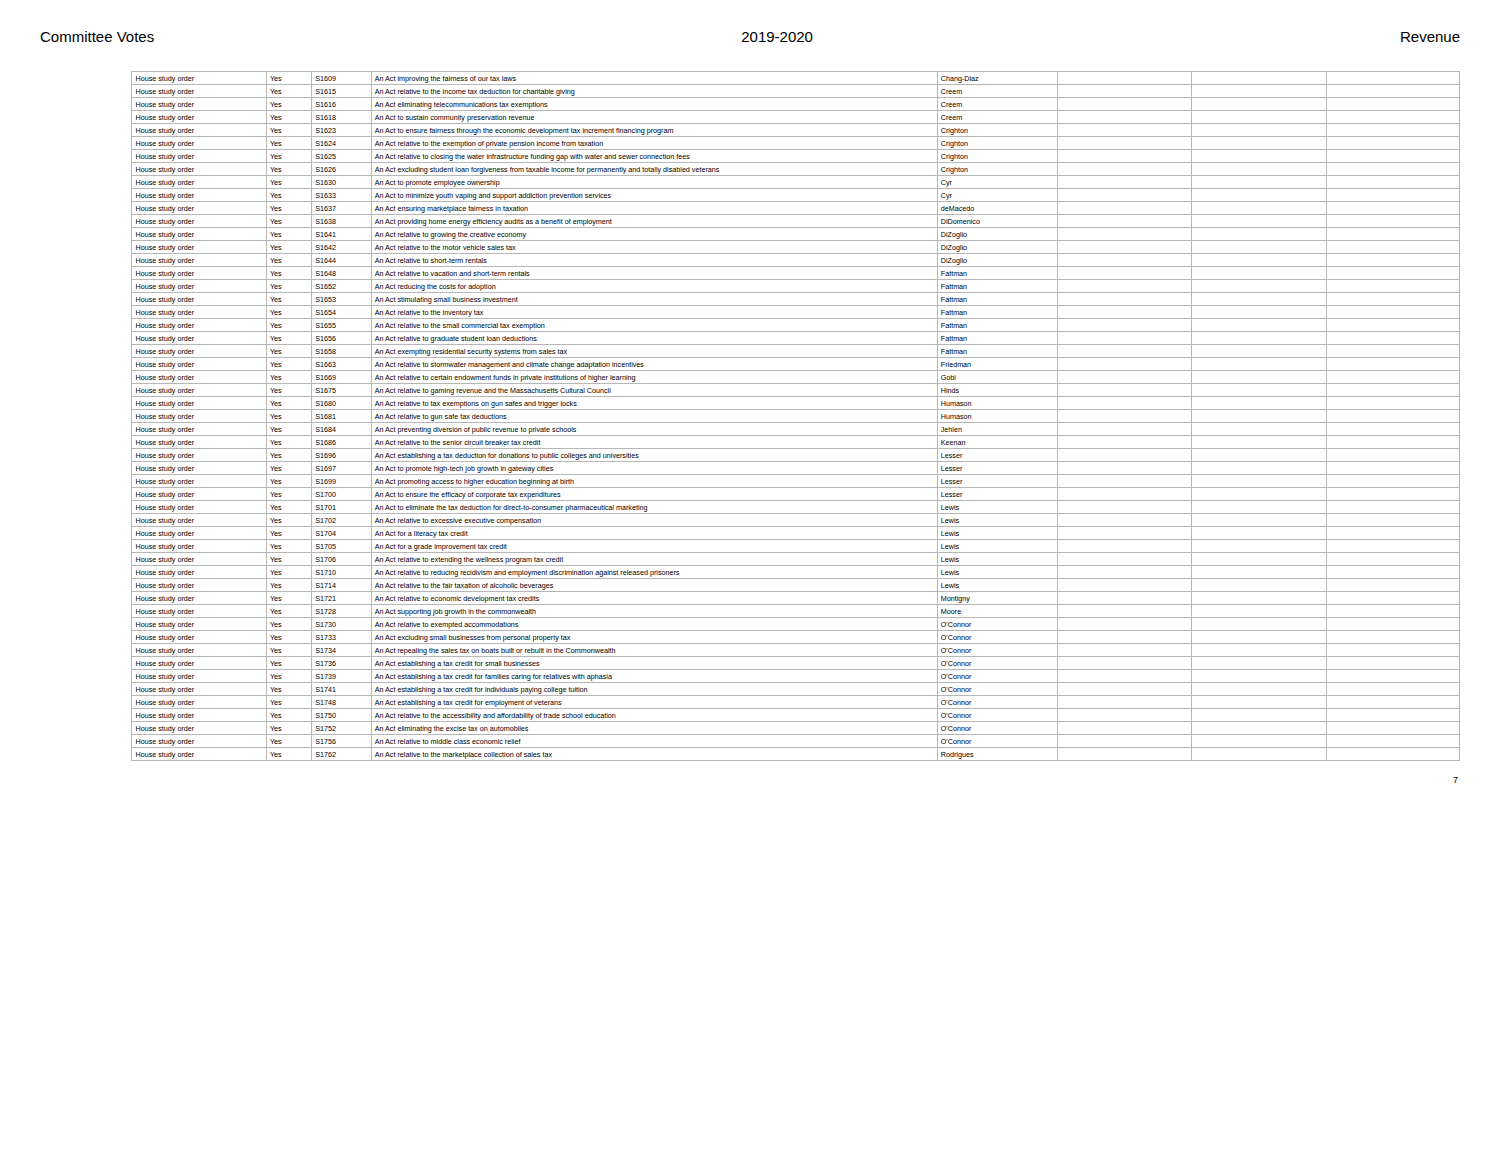Committee Votes
2019-2020
Revenue
| | House study order | Yes | S1609 | An Act improving the fairness of our tax laws | Chang-Diaz | | | |
| | House study order | Yes | S1615 | An Act relative to the income tax deduction for charitable giving | Creem | | | |
| | House study order | Yes | S1616 | An Act eliminating telecommunications tax exemptions | Creem | | | |
| | House study order | Yes | S1618 | An Act to sustain community preservation revenue | Creem | | | |
| | House study order | Yes | S1623 | An Act to ensure fairness through the economic development tax increment financing program | Crighton | | | |
| | House study order | Yes | S1624 | An Act relative to the exemption of private pension income from taxation | Crighton | | | |
| | House study order | Yes | S1625 | An Act relative to closing the water infrastructure funding gap with water and sewer connection fees | Crighton | | | |
| | House study order | Yes | S1626 | An Act excluding student loan forgiveness from taxable income for permanently and totally disabled veterans | Crighton | | | |
| | House study order | Yes | S1630 | An Act to promote employee ownership | Cyr | | | |
| | House study order | Yes | S1633 | An Act to minimize youth vaping and support addiction prevention services | Cyr | | | |
| | House study order | Yes | S1637 | An Act ensuring marketplace fairness in taxation | deMacedo | | | |
| | House study order | Yes | S1638 | An Act providing home energy efficiency audits as a benefit of employment | DiDomenico | | | |
| | House study order | Yes | S1641 | An Act relative to growing the creative economy | DiZoglio | | | |
| | House study order | Yes | S1642 | An Act relative to the motor vehicle sales tax | DiZoglio | | | |
| | House study order | Yes | S1644 | An Act relative to short-term rentals | DiZoglio | | | |
| | House study order | Yes | S1648 | An Act relative to vacation and short-term rentals | Fattman | | | |
| | House study order | Yes | S1652 | An Act reducing the costs for adoption | Fattman | | | |
| | House study order | Yes | S1653 | An Act stimulating small business investment | Fattman | | | |
| | House study order | Yes | S1654 | An Act relative to the inventory tax | Fattman | | | |
| | House study order | Yes | S1655 | An Act relative to the small commercial tax exemption | Fattman | | | |
| | House study order | Yes | S1656 | An Act relative to graduate student loan deductions | Fattman | | | |
| | House study order | Yes | S1658 | An Act exempting residential security systems from sales tax | Fattman | | | |
| | House study order | Yes | S1663 | An Act relative to stormwater management and climate change adaptation incentives | Friedman | | | |
| | House study order | Yes | S1669 | An Act relative to certain endowment funds in private institutions of higher learning | Gobi | | | |
| | House study order | Yes | S1675 | An Act relative to gaming revenue and the Massachusetts Cultural Council | Hinds | | | |
| | House study order | Yes | S1680 | An Act relative to tax exemptions on gun safes and trigger locks | Humason | | | |
| | House study order | Yes | S1681 | An Act relative to gun safe tax deductions | Humason | | | |
| | House study order | Yes | S1684 | An Act preventing diversion of public revenue to private schools | Jehlen | | | |
| | House study order | Yes | S1686 | An Act relative to the senior circuit breaker tax credit | Keenan | | | |
| | House study order | Yes | S1696 | An Act establishing a tax deduction for donations to public colleges and universities | Lesser | | | |
| | House study order | Yes | S1697 | An Act to promote high-tech job growth in gateway cities | Lesser | | | |
| | House study order | Yes | S1699 | An Act promoting access to higher education beginning at birth | Lesser | | | |
| | House study order | Yes | S1700 | An Act to ensure the efficacy of corporate tax expenditures | Lesser | | | |
| | House study order | Yes | S1701 | An Act to eliminate the tax deduction for direct-to-consumer pharmaceutical marketing | Lewis | | | |
| | House study order | Yes | S1702 | An Act relative to excessive executive compensation | Lewis | | | |
| | House study order | Yes | S1704 | An Act for a literacy tax credit | Lewis | | | |
| | House study order | Yes | S1705 | An Act for a grade improvement tax credit | Lewis | | | |
| | House study order | Yes | S1706 | An Act relative to extending the wellness program tax credit | Lewis | | | |
| | House study order | Yes | S1710 | An Act relative to reducing recidivism and employment discrimination against released prisoners | Lewis | | | |
| | House study order | Yes | S1714 | An Act relative to the fair taxation of alcoholic beverages | Lewis | | | |
| | House study order | Yes | S1721 | An Act relative to economic development tax credits | Montigny | | | |
| | House study order | Yes | S1728 | An Act supporting job growth in the commonwealth | Moore | | | |
| | House study order | Yes | S1730 | An Act relative to exempted accommodations | O'Connor | | | |
| | House study order | Yes | S1733 | An Act excluding small businesses from personal property tax | O'Connor | | | |
| | House study order | Yes | S1734 | An Act repealing the sales tax on boats built or rebuilt in the Commonwealth | O'Connor | | | |
| | House study order | Yes | S1736 | An Act establishing a tax credit for small businesses | O'Connor | | | |
| | House study order | Yes | S1739 | An Act establishing a tax credit for families caring for relatives with aphasia | O'Connor | | | |
| | House study order | Yes | S1741 | An Act establishing a tax credit for individuals paying college tuition | O'Connor | | | |
| | House study order | Yes | S1748 | An Act establishing a tax credit for employment of veterans | O'Connor | | | |
| | House study order | Yes | S1750 | An Act relative to the accessibility and affordability of trade school education | O'Connor | | | |
| | House study order | Yes | S1752 | An Act eliminating the excise tax on automobiles | O'Connor | | | |
| | House study order | Yes | S1756 | An Act relative to middle class economic relief | O'Connor | | | |
| | House study order | Yes | S1762 | An Act relative to the marketplace collection of sales tax | Rodrigues | | | |
7